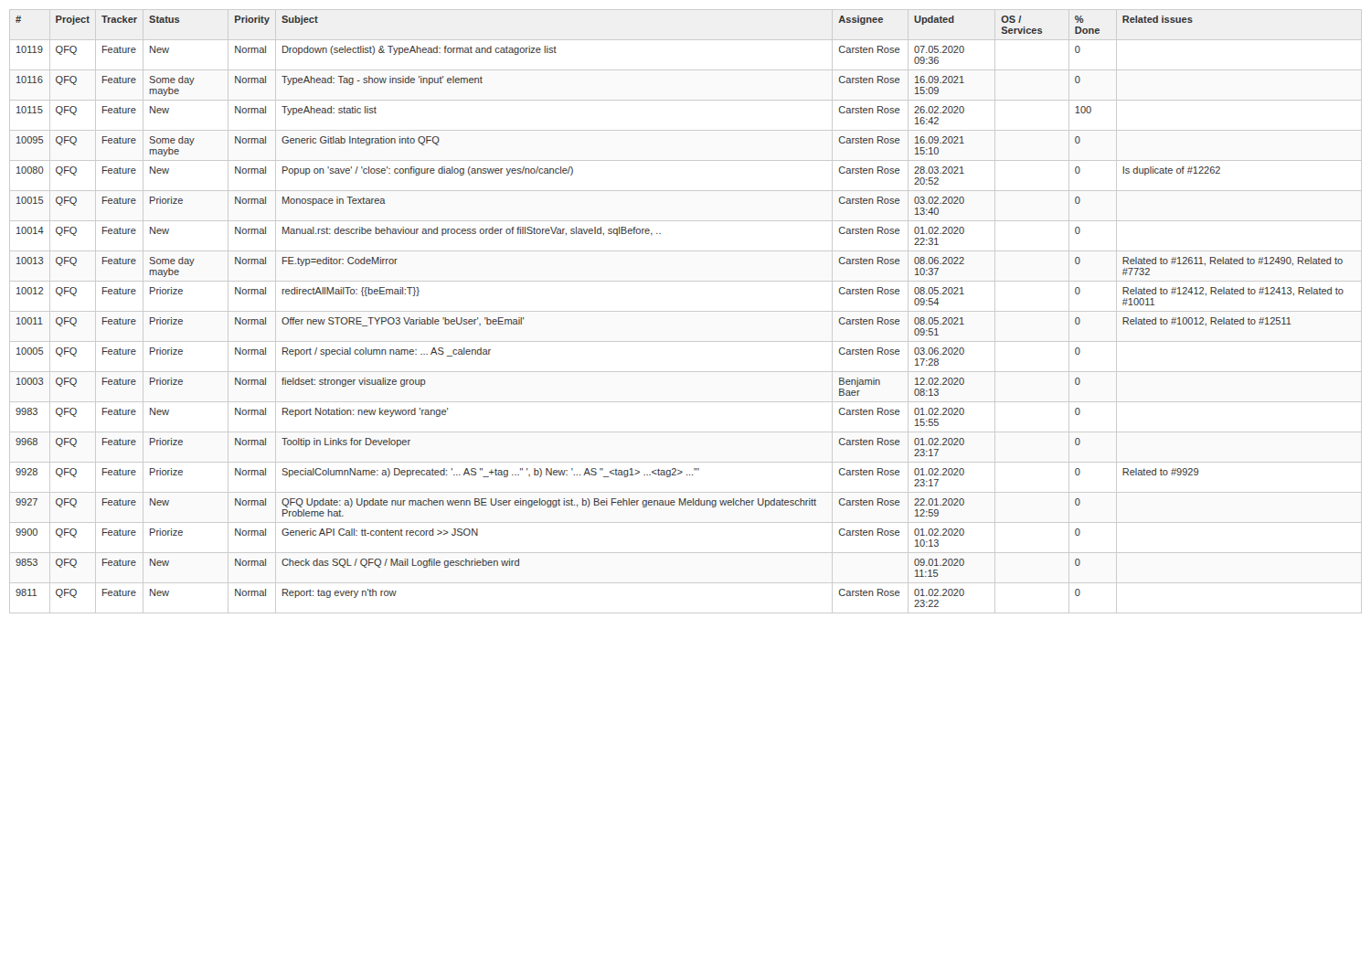| # | Project | Tracker | Status | Priority | Subject | Assignee | Updated | OS / Services | % Done | Related issues |
| --- | --- | --- | --- | --- | --- | --- | --- | --- | --- | --- |
| 10119 | QFQ | Feature | New | Normal | Dropdown (selectlist) & TypeAhead: format and catagorize list | Carsten Rose | 07.05.2020 09:36 | | 0 | |
| 10116 | QFQ | Feature | Some day maybe | Normal | TypeAhead: Tag - show inside 'input' element | Carsten Rose | 16.09.2021 15:09 | | 0 | |
| 10115 | QFQ | Feature | New | Normal | TypeAhead: static list | Carsten Rose | 26.02.2020 16:42 | | 100 | |
| 10095 | QFQ | Feature | Some day maybe | Normal | Generic Gitlab Integration into QFQ | Carsten Rose | 16.09.2021 15:10 | | 0 | |
| 10080 | QFQ | Feature | New | Normal | Popup on 'save' / 'close': configure dialog (answer yes/no/cancle/) | Carsten Rose | 28.03.2021 20:52 | | 0 | Is duplicate of #12262 |
| 10015 | QFQ | Feature | Priorize | Normal | Monospace in Textarea | Carsten Rose | 03.02.2020 13:40 | | 0 | |
| 10014 | QFQ | Feature | New | Normal | Manual.rst: describe behaviour and process order of fillStoreVar, slaveId, sqlBefore, .. | Carsten Rose | 01.02.2020 22:31 | | 0 | |
| 10013 | QFQ | Feature | Some day maybe | Normal | FE.typ=editor: CodeMirror | Carsten Rose | 08.06.2022 10:37 | | 0 | Related to #12611, Related to #12490, Related to #7732 |
| 10012 | QFQ | Feature | Priorize | Normal | redirectAllMailTo: {{beEmail:T}} | Carsten Rose | 08.05.2021 09:54 | | 0 | Related to #12412, Related to #12413, Related to #10011 |
| 10011 | QFQ | Feature | Priorize | Normal | Offer new STORE_TYPO3 Variable 'beUser', 'beEmail' | Carsten Rose | 08.05.2021 09:51 | | 0 | Related to #10012, Related to #12511 |
| 10005 | QFQ | Feature | Priorize | Normal | Report / special column name: ... AS _calendar | Carsten Rose | 03.06.2020 17:28 | | 0 | |
| 10003 | QFQ | Feature | Priorize | Normal | fieldset: stronger visualize group | Benjamin Baer | 12.02.2020 08:13 | | 0 | |
| 9983 | QFQ | Feature | New | Normal | Report Notation: new keyword 'range' | Carsten Rose | 01.02.2020 15:55 | | 0 | |
| 9968 | QFQ | Feature | Priorize | Normal | Tooltip in Links for Developer | Carsten Rose | 01.02.2020 23:17 | | 0 | |
| 9928 | QFQ | Feature | Priorize | Normal | SpecialColumnName: a) Deprecated: '... AS "_+tag ..." ', b) New: '... AS "_<tag1> ...<tag2> ..."' | Carsten Rose | 01.02.2020 23:17 | | 0 | Related to #9929 |
| 9927 | QFQ | Feature | New | Normal | QFQ Update: a) Update nur machen wenn BE User eingeloggt ist., b) Bei Fehler genaue Meldung welcher Updateschritt Probleme hat. | Carsten Rose | 22.01.2020 12:59 | | 0 | |
| 9900 | QFQ | Feature | Priorize | Normal | Generic API Call: tt-content record >> JSON | Carsten Rose | 01.02.2020 10:13 | | 0 | |
| 9853 | QFQ | Feature | New | Normal | Check das SQL / QFQ / Mail Logfile geschrieben wird | | 09.01.2020 11:15 | | 0 | |
| 9811 | QFQ | Feature | New | Normal | Report: tag every n'th row | Carsten Rose | 01.02.2020 23:22 | | 0 | |